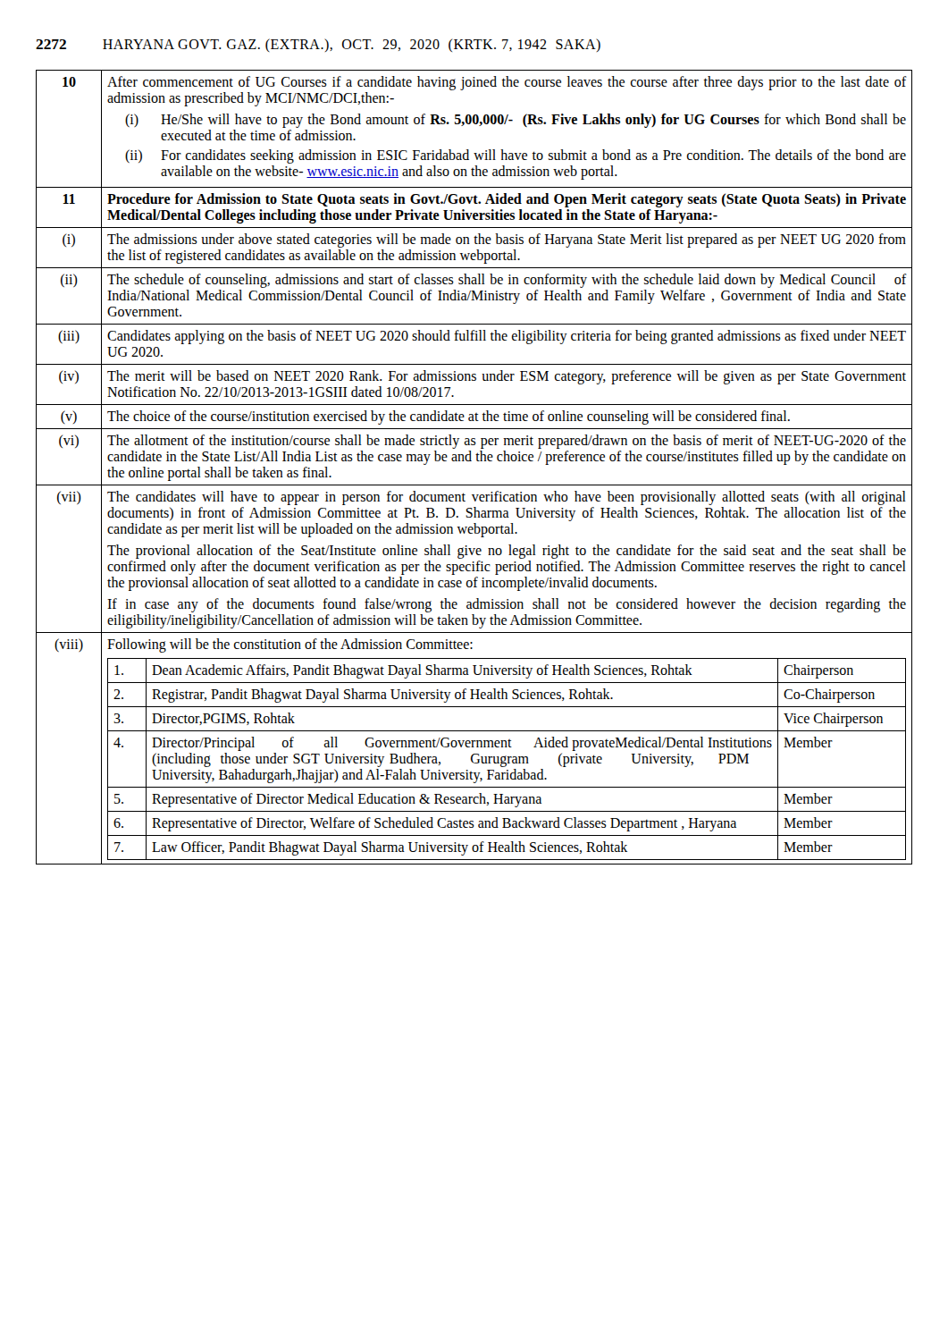2272 HARYANA GOVT. GAZ. (EXTRA.), OCT. 29, 2020 (KRTK. 7, 1942 SAKA)
| 10 | After commencement of UG Courses if a candidate having joined the course leaves the course after three days prior to the last date of admission as prescribed by MCI/NMC/DCI,then:- (i) He/She will have to pay the Bond amount of Rs. 5,00,000/- (Rs. Five Lakhs only) for UG Courses for which Bond shall be executed at the time of admission. (ii) For candidates seeking admission in ESIC Faridabad will have to submit a bond as a Pre condition. The details of the bond are available on the website- www.esic.nic.in and also on the admission web portal. |
| 11 | Procedure for Admission to State Quota seats in Govt./Govt. Aided and Open Merit category seats (State Quota Seats) in Private Medical/Dental Colleges including those under Private Universities located in the State of Haryana:- |
| (i) | The admissions under above stated categories will be made on the basis of Haryana State Merit list prepared as per NEET UG 2020 from the list of registered candidates as available on the admission webportal. |
| (ii) | The schedule of counseling, admissions and start of classes shall be in conformity with the schedule laid down by Medical Council of India/National Medical Commission/Dental Council of India/Ministry of Health and Family Welfare , Government of India and State Government. |
| (iii) | Candidates applying on the basis of NEET UG 2020 should fulfill the eligibility criteria for being granted admissions as fixed under NEET UG 2020. |
| (iv) | The merit will be based on NEET 2020 Rank. For admissions under ESM category, preference will be given as per State Government Notification No. 22/10/2013-2013-1GSIII dated 10/08/2017. |
| (v) | The choice of the course/institution exercised by the candidate at the time of online counseling will be considered final. |
| (vi) | The allotment of the institution/course shall be made strictly as per merit prepared/drawn on the basis of merit of NEET-UG-2020 of the candidate in the State List/All India List as the case may be and the choice / preference of the course/institutes filled up by the candidate on the online portal shall be taken as final. |
| (vii) | The candidates will have to appear in person for document verification who have been provisionally allotted seats (with all original documents) in front of Admission Committee at Pt. B. D. Sharma University of Health Sciences, Rohtak. The allocation list of the candidate as per merit list will be uploaded on the admission webportal. The provional allocation of the Seat/Institute online shall give no legal right to the candidate for the said seat and the seat shall be confirmed only after the document verification as per the specific period notified. The Admission Committee reserves the right to cancel the provionsal allocation of seat allotted to a candidate in case of incomplete/invalid documents. If in case any of the documents found false/wrong the admission shall not be considered however the decision regarding the eiligibility/ineligibility/Cancellation of admission will be taken by the Admission Committee. |
| (viii) | Following will be the constitution of the Admission Committee: / 1. / Dean Academic Affairs, Pandit Bhagwat Dayal Sharma University of Health Sciences, Rohtak / Chairperson / / 2. / Registrar, Pandit Bhagwat Dayal Sharma University of Health Sciences, Rohtak. / Co-Chairperson / / 3. / Director,PGIMS, Rohtak / Vice Chairperson / / 4. / Director/Principal of all Government/Government Aided provateMedical/Dental Institutions (including those under SGT University Budhera, Gurugram (private University, PDM University, Bahadurgarh,Jhajjar) and Al-Falah University, Faridabad. / Member / / 5. / Representative of Director Medical Education & Research, Haryana / Member / / 6. / Representative of Director, Welfare of Scheduled Castes and Backward Classes Department , Haryana / Member / / 7. / Law Officer, Pandit Bhagwat Dayal Sharma University of Health Sciences, Rohtak / Member / |